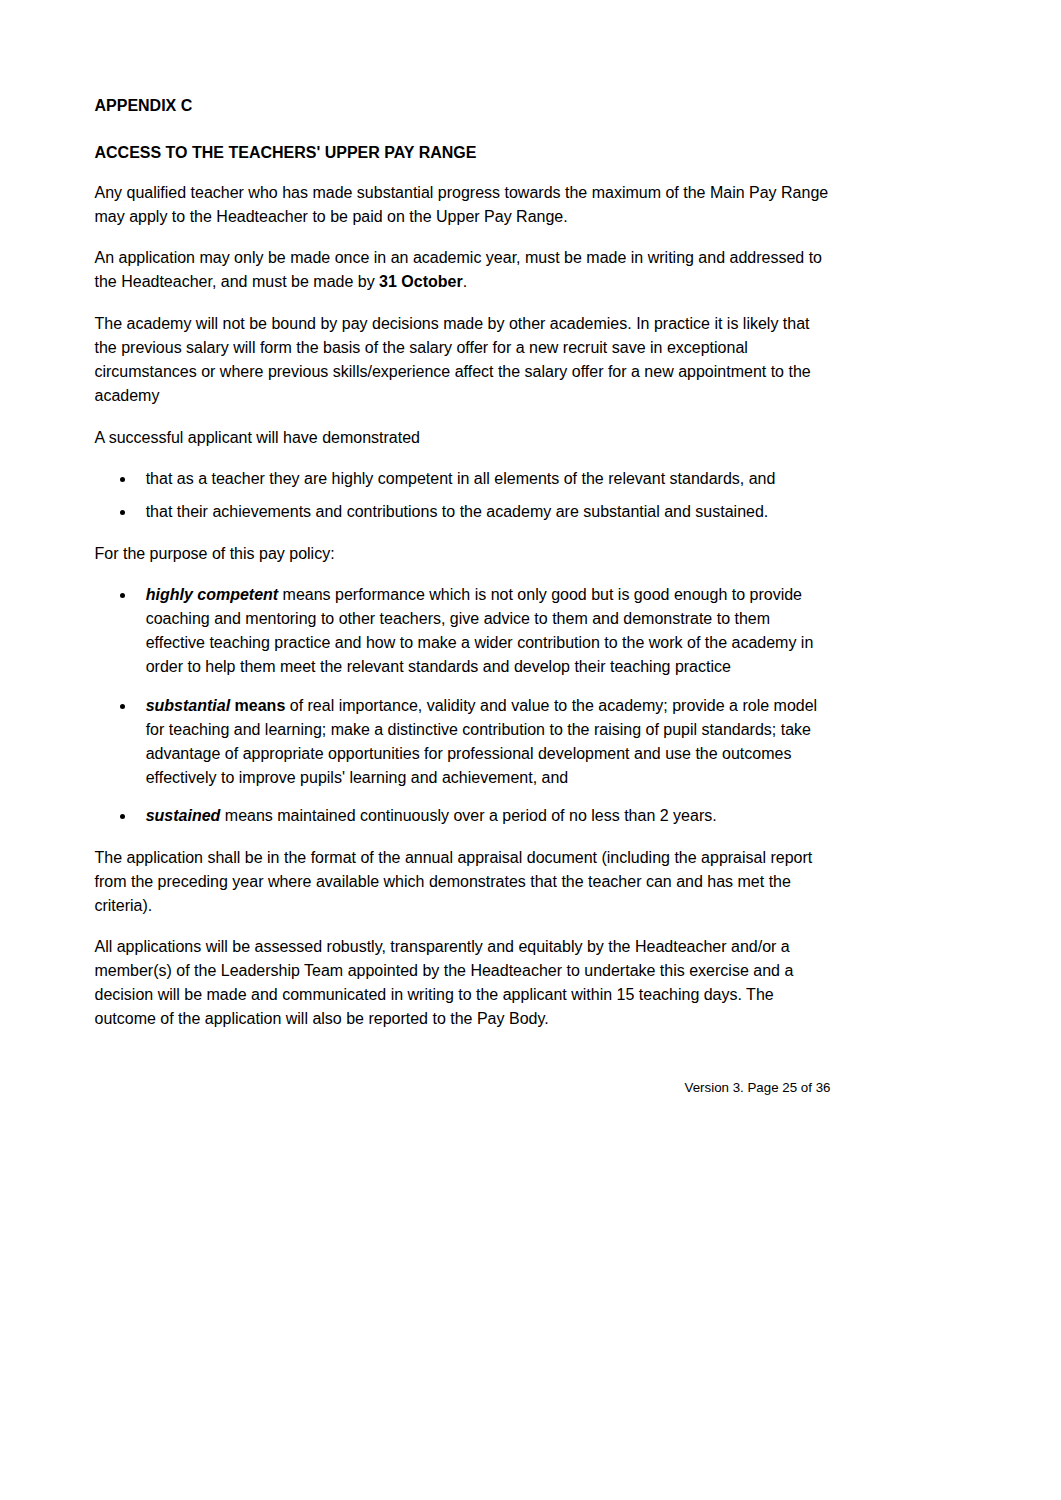APPENDIX C
ACCESS TO THE TEACHERS' UPPER PAY RANGE
Any qualified teacher who has made substantial progress towards the maximum of the Main Pay Range may apply to the Headteacher to be paid on the Upper Pay Range.
An application may only be made once in an academic year, must be made in writing and addressed to the Headteacher, and must be made by 31 October.
The academy will not be bound by pay decisions made by other academies. In practice it is likely that the previous salary will form the basis of the salary offer for a new recruit save in exceptional circumstances or where previous skills/experience affect the salary offer for a new appointment to the academy
A successful applicant will have demonstrated
that as a teacher they are highly competent in all elements of the relevant standards, and
that their achievements and contributions to the academy are substantial and sustained.
For the purpose of this pay policy:
highly competent means performance which is not only good but is good enough to provide coaching and mentoring to other teachers, give advice to them and demonstrate to them effective teaching practice and how to make a wider contribution to the work of the academy in order to help them meet the relevant standards and develop their teaching practice
substantial means of real importance, validity and value to the academy; provide a role model for teaching and learning; make a distinctive contribution to the raising of pupil standards; take advantage of appropriate opportunities for professional development and use the outcomes effectively to improve pupils' learning and achievement, and
sustained means maintained continuously over a period of no less than 2 years.
The application shall be in the format of the annual appraisal document (including the appraisal report from the preceding year where available which demonstrates that the teacher can and has met the criteria).
All applications will be assessed robustly, transparently and equitably by the Headteacher and/or a member(s) of the Leadership Team appointed by the Headteacher to undertake this exercise and a decision will be made and communicated in writing to the applicant within 15 teaching days. The outcome of the application will also be reported to the Pay Body.
Version 3. Page 25 of 36